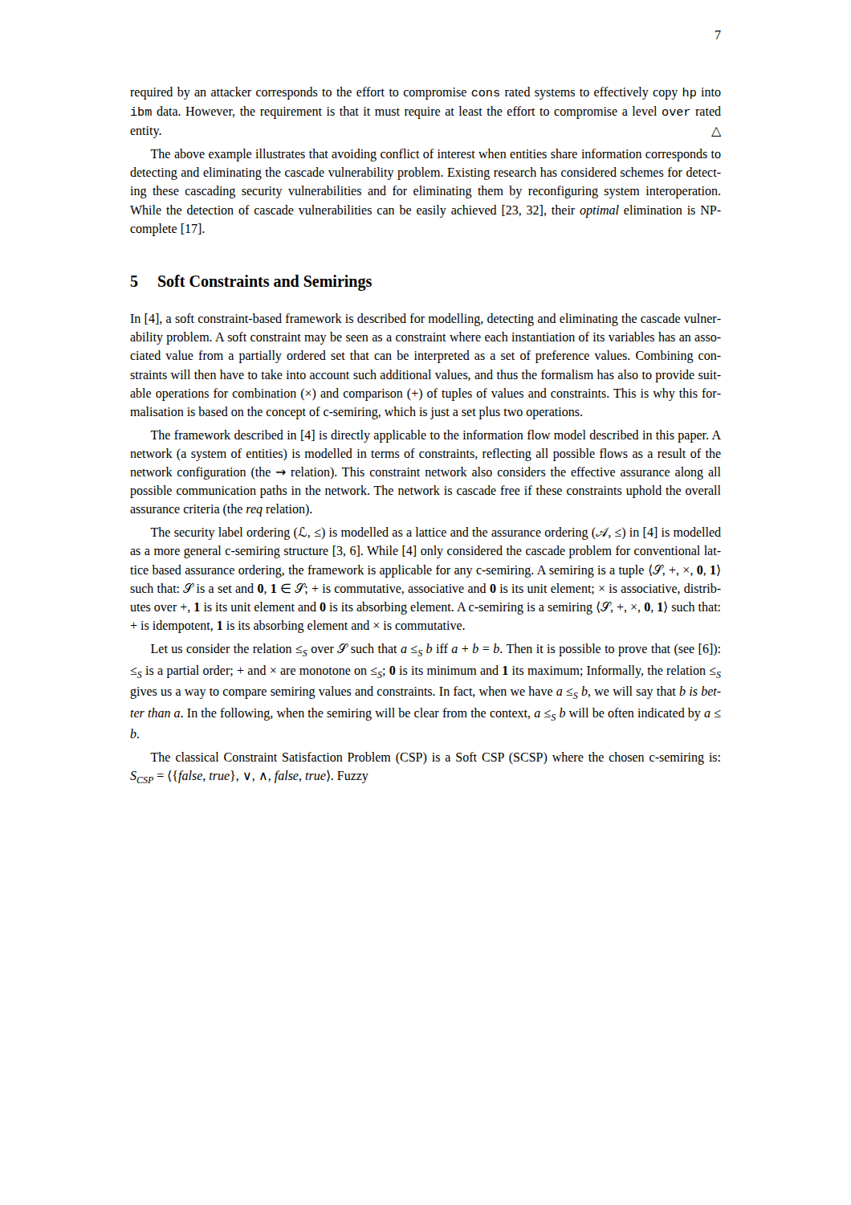7
required by an attacker corresponds to the effort to compromise cons rated systems to effectively copy hp into ibm data. However, the requirement is that it must require at least the effort to compromise a level over rated entity. △
The above example illustrates that avoiding conflict of interest when entities share information corresponds to detecting and eliminating the cascade vulnerability problem. Existing research has considered schemes for detecting these cascading security vulnerabilities and for eliminating them by reconfiguring system interoperation. While the detection of cascade vulnerabilities can be easily achieved [23, 32], their optimal elimination is NP-complete [17].
5 Soft Constraints and Semirings
In [4], a soft constraint-based framework is described for modelling, detecting and eliminating the cascade vulnerability problem. A soft constraint may be seen as a constraint where each instantiation of its variables has an associated value from a partially ordered set that can be interpreted as a set of preference values. Combining constraints will then have to take into account such additional values, and thus the formalism has also to provide suitable operations for combination (×) and comparison (+) of tuples of values and constraints. This is why this formalisation is based on the concept of c-semiring, which is just a set plus two operations.
The framework described in [4] is directly applicable to the information flow model described in this paper. A network (a system of entities) is modelled in terms of constraints, reflecting all possible flows as a result of the network configuration (the ⇝ relation). This constraint network also considers the effective assurance along all possible communication paths in the network. The network is cascade free if these constraints uphold the overall assurance criteria (the req relation).
The security label ordering (ℒ, ≤) is modelled as a lattice and the assurance ordering (𝒜, ≤) in [4] is modelled as a more general c-semiring structure [3, 6]. While [4] only considered the cascade problem for conventional lattice based assurance ordering, the framework is applicable for any c-semiring. A semiring is a tuple ⟨𝒮, +, ×, 0, 1⟩ such that: 𝒮 is a set and 0, 1 ∈ 𝒮; + is commutative, associative and 0 is its unit element; × is associative, distributes over +, 1 is its unit element and 0 is its absorbing element. A c-semiring is a semiring ⟨𝒮, +, ×, 0, 1⟩ such that: + is idempotent, 1 is its absorbing element and × is commutative.
Let us consider the relation ≤S over 𝒮 such that a ≤S b iff a + b = b. Then it is possible to prove that (see [6]): ≤S is a partial order; + and × are monotone on ≤S; 0 is its minimum and 1 its maximum; Informally, the relation ≤S gives us a way to compare semiring values and constraints. In fact, when we have a ≤S b, we will say that b is better than a. In the following, when the semiring will be clear from the context, a ≤S b will be often indicated by a ≤ b.
The classical Constraint Satisfaction Problem (CSP) is a Soft CSP (SCSP) where the chosen c-semiring is: SCSP = ⟨{false, true}, ∨, ∧, false, true⟩. Fuzzy